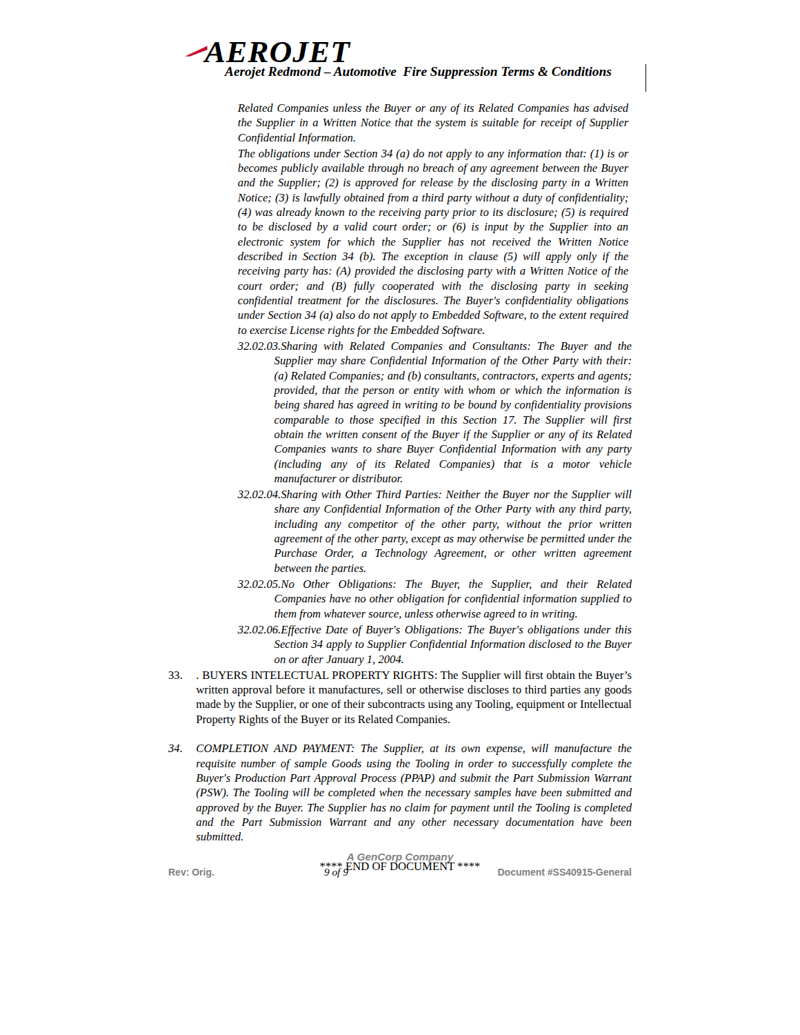AEROJET
Aerojet Redmond – Automotive Fire Suppression Terms & Conditions
Related Companies unless the Buyer or any of its Related Companies has advised the Supplier in a Written Notice that the system is suitable for receipt of Supplier Confidential Information.
The obligations under Section 34 (a) do not apply to any information that: (1) is or becomes publicly available through no breach of any agreement between the Buyer and the Supplier; (2) is approved for release by the disclosing party in a Written Notice; (3) is lawfully obtained from a third party without a duty of confidentiality; (4) was already known to the receiving party prior to its disclosure; (5) is required to be disclosed by a valid court order; or (6) is input by the Supplier into an electronic system for which the Supplier has not received the Written Notice described in Section 34 (b). The exception in clause (5) will apply only if the receiving party has: (A) provided the disclosing party with a Written Notice of the court order; and (B) fully cooperated with the disclosing party in seeking confidential treatment for the disclosures. The Buyer's confidentiality obligations under Section 34 (a) also do not apply to Embedded Software, to the extent required to exercise License rights for the Embedded Software.
32.02.03. Sharing with Related Companies and Consultants: The Buyer and the Supplier may share Confidential Information of the Other Party with their: (a) Related Companies; and (b) consultants, contractors, experts and agents; provided, that the person or entity with whom or which the information is being shared has agreed in writing to be bound by confidentiality provisions comparable to those specified in this Section 17. The Supplier will first obtain the written consent of the Buyer if the Supplier or any of its Related Companies wants to share Buyer Confidential Information with any party (including any of its Related Companies) that is a motor vehicle manufacturer or distributor.
32.02.04. Sharing with Other Third Parties: Neither the Buyer nor the Supplier will share any Confidential Information of the Other Party with any third party, including any competitor of the other party, without the prior written agreement of the other party, except as may otherwise be permitted under the Purchase Order, a Technology Agreement, or other written agreement between the parties.
32.02.05. No Other Obligations: The Buyer, the Supplier, and their Related Companies have no other obligation for confidential information supplied to them from whatever source, unless otherwise agreed to in writing.
32.02.06. Effective Date of Buyer's Obligations: The Buyer's obligations under this Section 34 apply to Supplier Confidential Information disclosed to the Buyer on or after January 1, 2004.
33.. BUYERS INTELECTUAL PROPERTY RIGHTS: The Supplier will first obtain the Buyer’s written approval before it manufactures, sell or otherwise discloses to third parties any goods made by the Supplier, or one of their subcontracts using any Tooling, equipment or Intellectual Property Rights of the Buyer or its Related Companies.
34. COMPLETION AND PAYMENT: The Supplier, at its own expense, will manufacture the requisite number of sample Goods using the Tooling in order to successfully complete the Buyer's Production Part Approval Process (PPAP) and submit the Part Submission Warrant (PSW). The Tooling will be completed when the necessary samples have been submitted and approved by the Buyer. The Supplier has no claim for payment until the Tooling is completed and the Part Submission Warrant and any other necessary documentation have been submitted.
**** END OF DOCUMENT ****
A GenCorp Company
Rev: Orig. 9 of 9 Document #SS40915-General